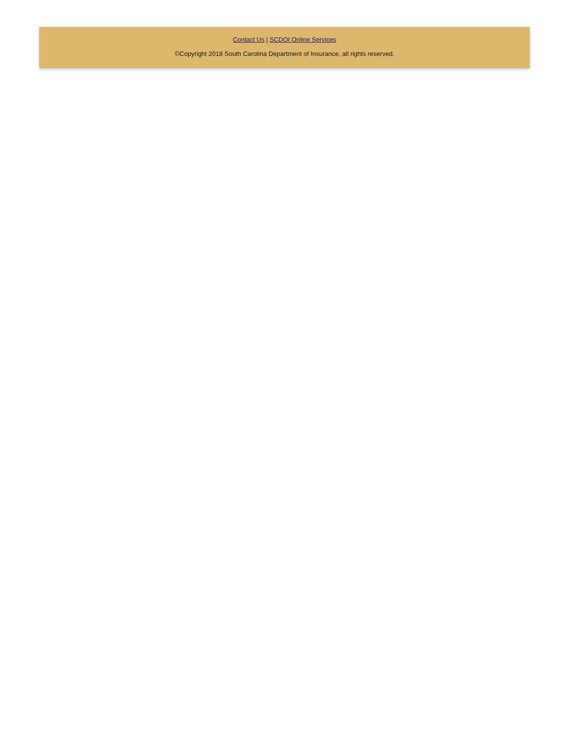Contact Us | SCDOI Online Services
©Copyright 2018 South Carolina Department of Insurance, all rights reserved.